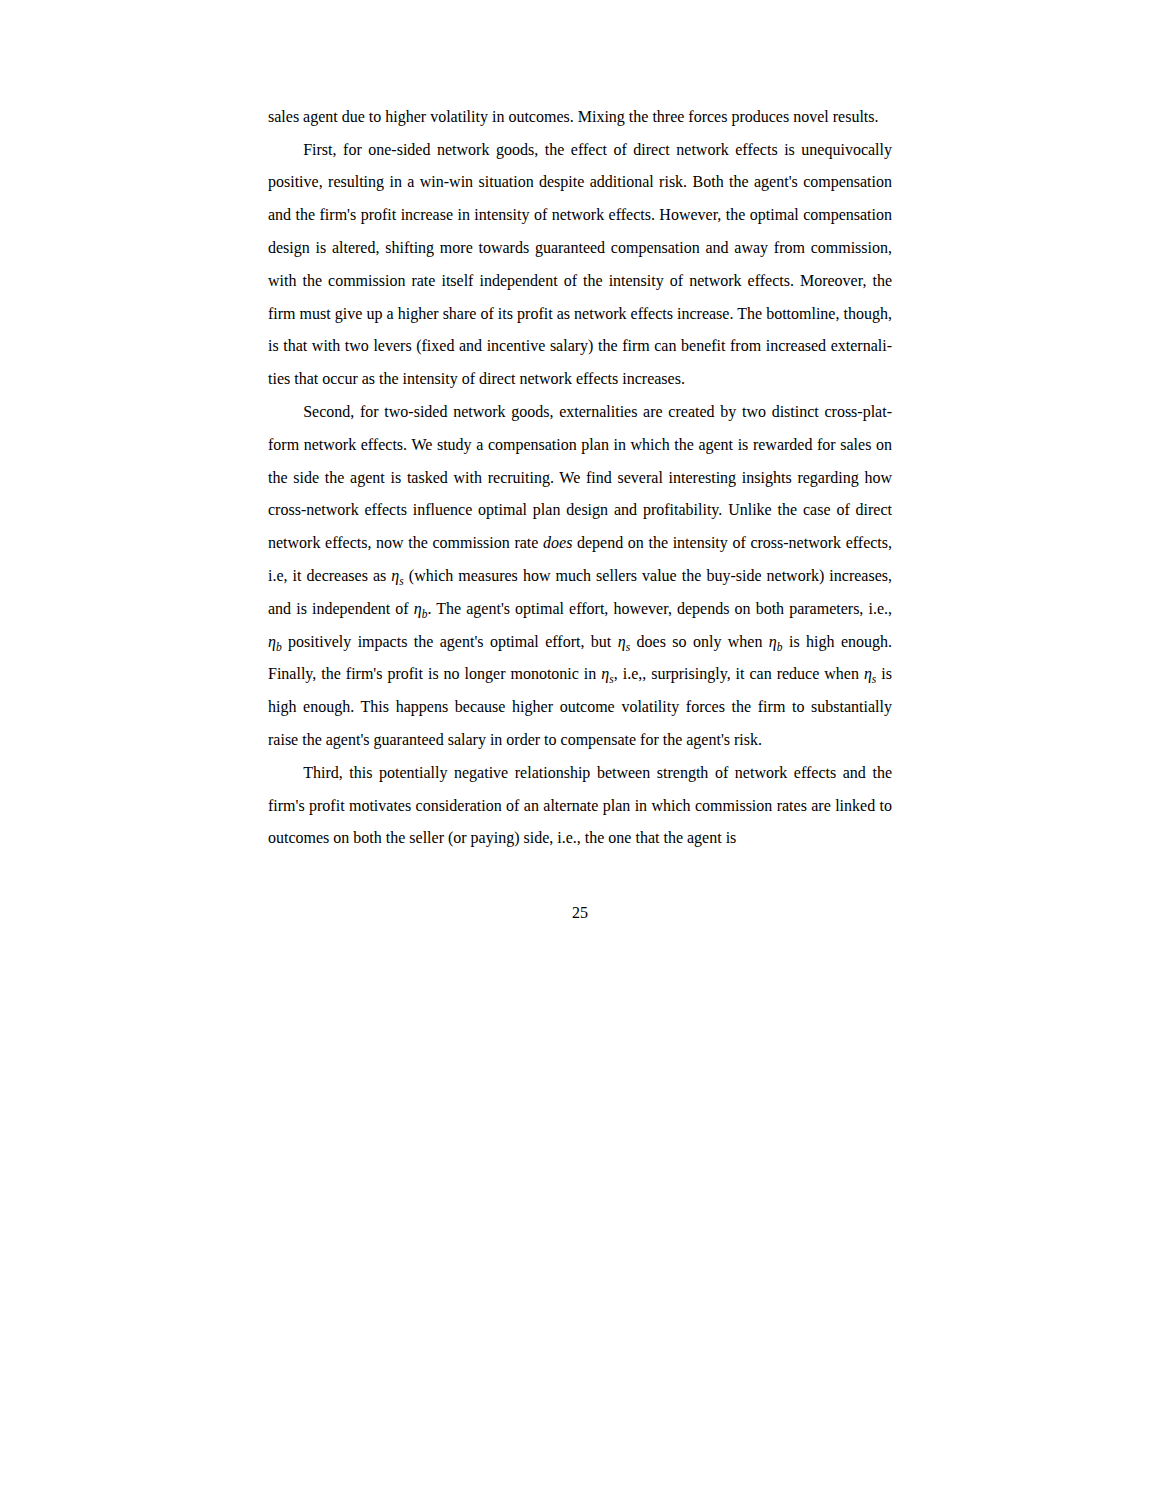sales agent due to higher volatility in outcomes. Mixing the three forces produces novel results.
First, for one-sided network goods, the effect of direct network effects is unequivocally positive, resulting in a win-win situation despite additional risk. Both the agent's compensation and the firm's profit increase in intensity of network effects. However, the optimal compensation design is altered, shifting more towards guaranteed compensation and away from commission, with the commission rate itself independent of the intensity of network effects. Moreover, the firm must give up a higher share of its profit as network effects increase. The bottomline, though, is that with two levers (fixed and incentive salary) the firm can benefit from increased externalities that occur as the intensity of direct network effects increases.
Second, for two-sided network goods, externalities are created by two distinct cross-platform network effects. We study a compensation plan in which the agent is rewarded for sales on the side the agent is tasked with recruiting. We find several interesting insights regarding how cross-network effects influence optimal plan design and profitability. Unlike the case of direct network effects, now the commission rate does depend on the intensity of cross-network effects, i.e, it decreases as ηs (which measures how much sellers value the buy-side network) increases, and is independent of ηb. The agent's optimal effort, however, depends on both parameters, i.e., ηb positively impacts the agent's optimal effort, but ηs does so only when ηb is high enough. Finally, the firm's profit is no longer monotonic in ηs, i.e,, surprisingly, it can reduce when ηs is high enough. This happens because higher outcome volatility forces the firm to substantially raise the agent's guaranteed salary in order to compensate for the agent's risk.
Third, this potentially negative relationship between strength of network effects and the firm's profit motivates consideration of an alternate plan in which commission rates are linked to outcomes on both the seller (or paying) side, i.e., the one that the agent is
25